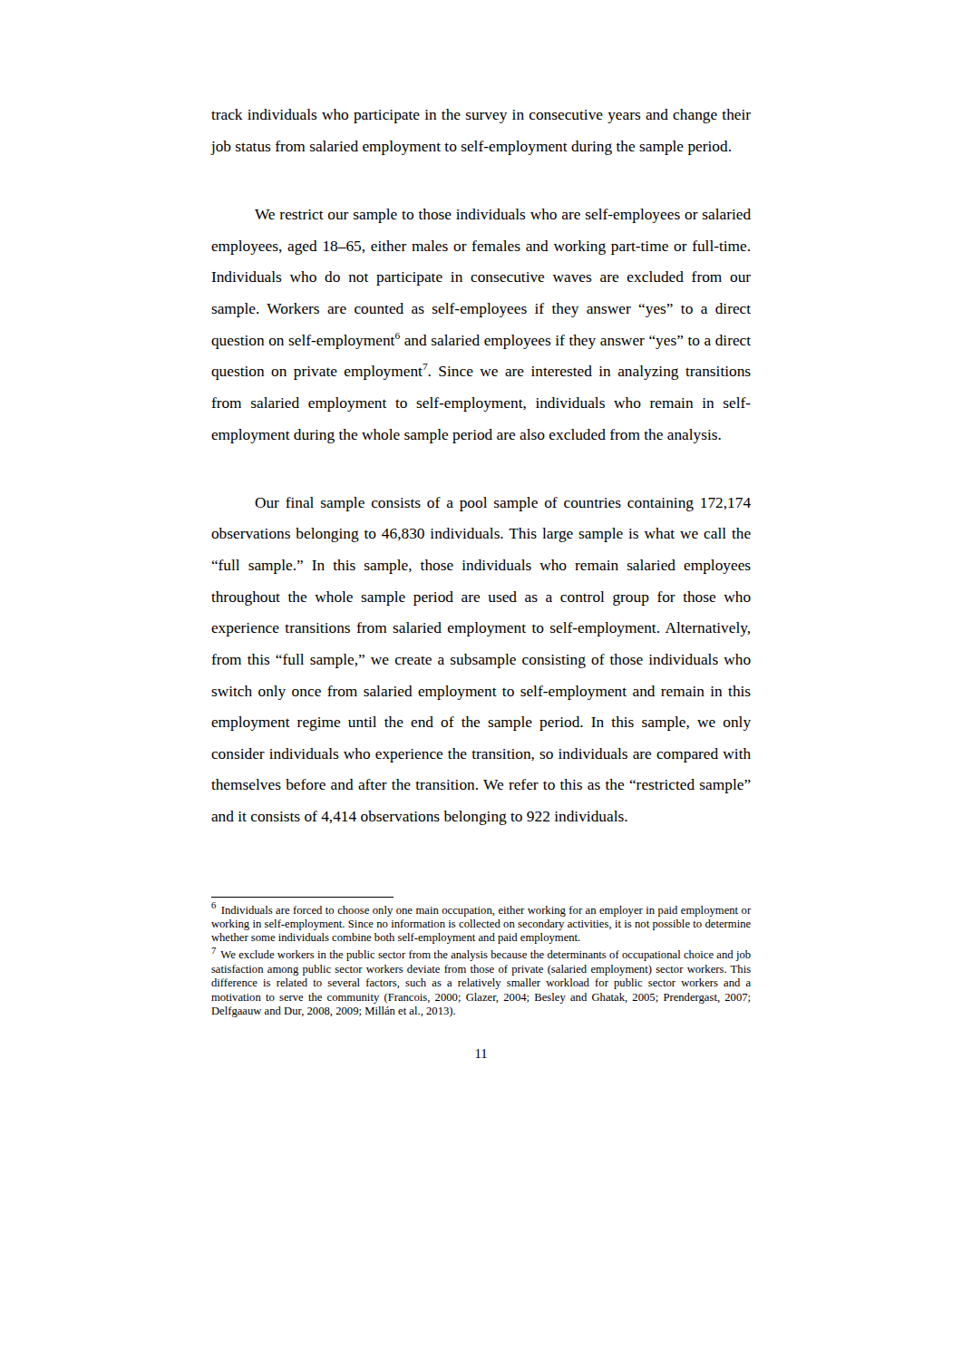track individuals who participate in the survey in consecutive years and change their job status from salaried employment to self-employment during the sample period.
We restrict our sample to those individuals who are self-employees or salaried employees, aged 18–65, either males or females and working part-time or full-time. Individuals who do not participate in consecutive waves are excluded from our sample. Workers are counted as self-employees if they answer “yes” to a direct question on self-employment6 and salaried employees if they answer “yes” to a direct question on private employment7. Since we are interested in analyzing transitions from salaried employment to self-employment, individuals who remain in self-employment during the whole sample period are also excluded from the analysis.
Our final sample consists of a pool sample of countries containing 172,174 observations belonging to 46,830 individuals. This large sample is what we call the “full sample.” In this sample, those individuals who remain salaried employees throughout the whole sample period are used as a control group for those who experience transitions from salaried employment to self-employment. Alternatively, from this “full sample,” we create a subsample consisting of those individuals who switch only once from salaried employment to self-employment and remain in this employment regime until the end of the sample period. In this sample, we only consider individuals who experience the transition, so individuals are compared with themselves before and after the transition. We refer to this as the “restricted sample” and it consists of 4,414 observations belonging to 922 individuals.
6 Individuals are forced to choose only one main occupation, either working for an employer in paid employment or working in self-employment. Since no information is collected on secondary activities, it is not possible to determine whether some individuals combine both self-employment and paid employment.
7 We exclude workers in the public sector from the analysis because the determinants of occupational choice and job satisfaction among public sector workers deviate from those of private (salaried employment) sector workers. This difference is related to several factors, such as a relatively smaller workload for public sector workers and a motivation to serve the community (Francois, 2000; Glazer, 2004; Besley and Ghatak, 2005; Prendergast, 2007; Delfgaauw and Dur, 2008, 2009; Millán et al., 2013).
11